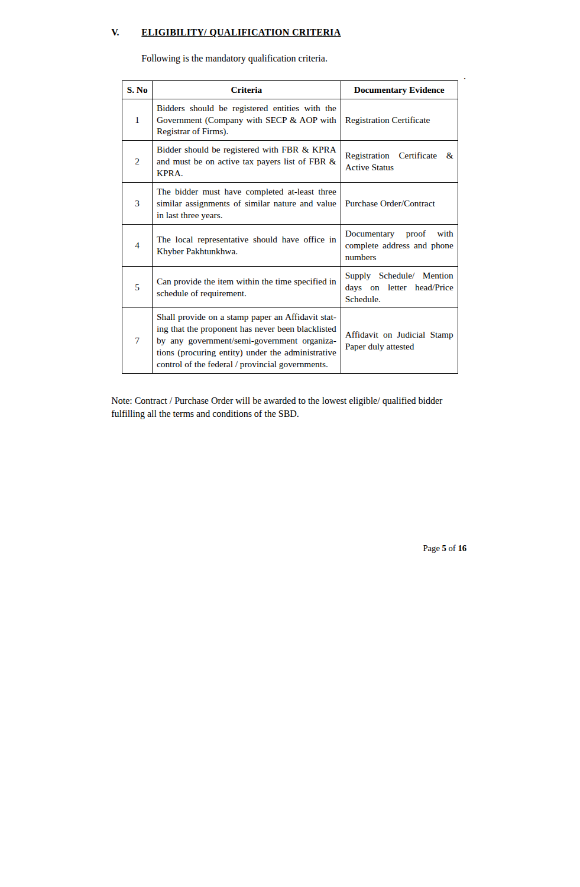V.
ELIGIBILITY/ QUALIFICATION CRITERIA
Following is the mandatory qualification criteria.
.
| S. No | Criteria | Documentary Evidence |
| --- | --- | --- |
| 1 | Bidders should be registered entities with the Government (Company with SECP & AOP with Registrar of Firms). | Registration Certificate |
| 2 | Bidder should be registered with FBR & KPRA and must be on active tax payers list of FBR & KPRA. | Registration Certificate & Active Status |
| 3 | The bidder must have completed at-least three similar assignments of similar nature and value in last three years. | Purchase Order/Contract |
| 4 | The local representative should have office in Khyber Pakhtunkhwa. | Documentary proof with complete address and phone numbers |
| 5 | Can provide the item within the time specified in schedule of requirement. | Supply Schedule/ Mention days on letter head/Price Schedule. |
| 7 | Shall provide on a stamp paper an Affidavit stating that the proponent has never been blacklisted by any government/semi-government organizations (procuring entity) under the administrative control of the federal / provincial governments. | Affidavit on Judicial Stamp Paper duly attested |
Note: Contract / Purchase Order will be awarded to the lowest eligible/ qualified bidder fulfilling all the terms and conditions of the SBD.
Page 5 of 16